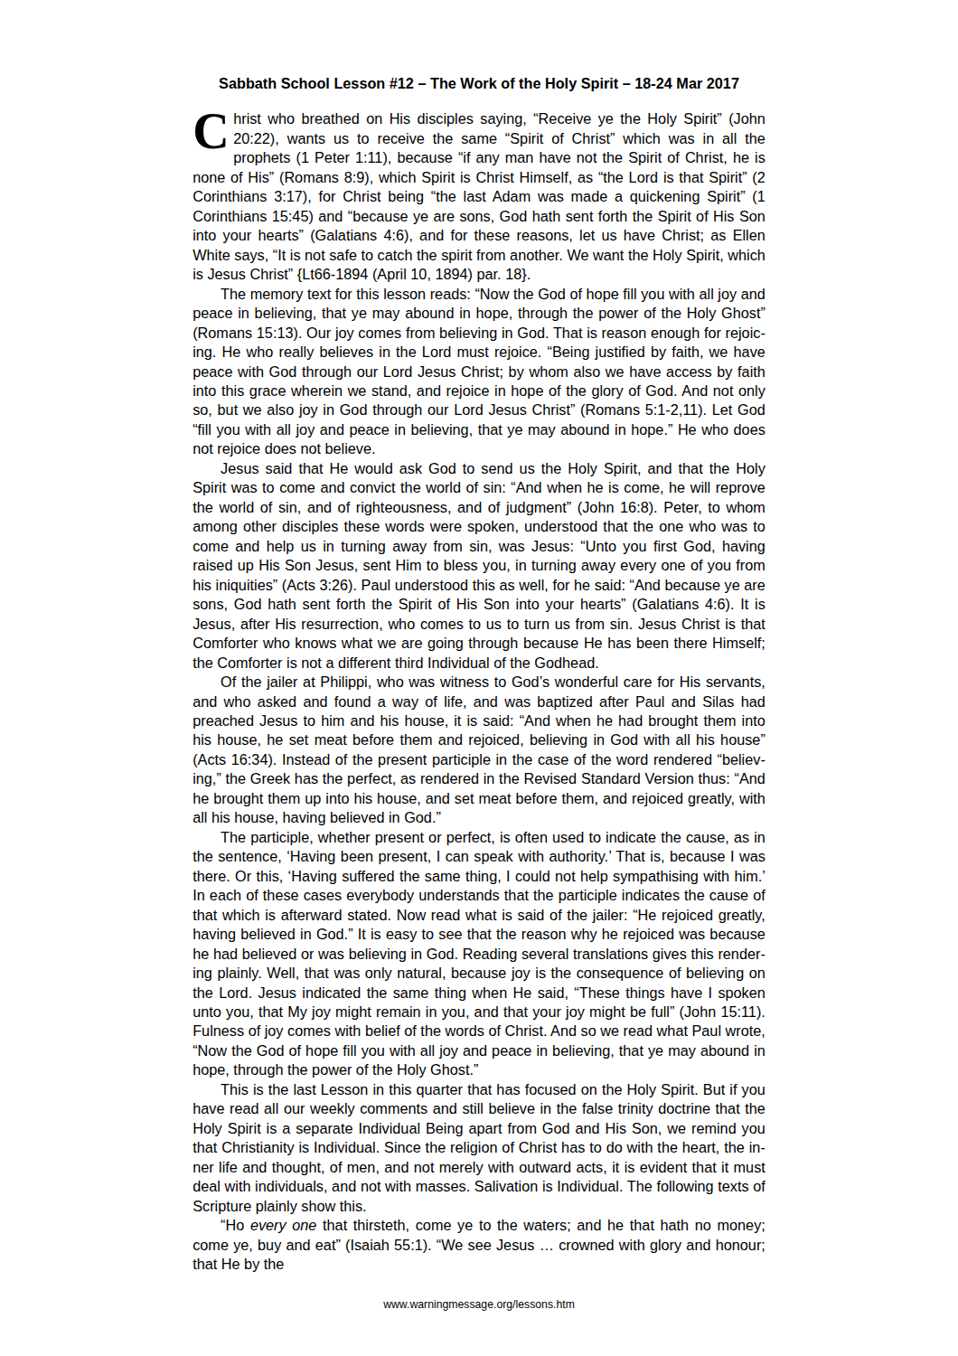Sabbath School Lesson #12 – The Work of the Holy Spirit – 18-24 Mar 2017
Christ who breathed on His disciples saying, “Receive ye the Holy Spirit” (John 20:22), wants us to receive the same “Spirit of Christ” which was in all the prophets (1 Peter 1:11), because “if any man have not the Spirit of Christ, he is none of His” (Romans 8:9), which Spirit is Christ Himself, as “the Lord is that Spirit” (2 Corinthians 3:17), for Christ being “the last Adam was made a quickening Spirit” (1 Corinthians 15:45) and “because ye are sons, God hath sent forth the Spirit of His Son into your hearts” (Galatians 4:6), and for these reasons, let us have Christ; as Ellen White says, “It is not safe to catch the spirit from another. We want the Holy Spirit, which is Jesus Christ” {Lt66-1894 (April 10, 1894) par. 18}.
The memory text for this lesson reads: “Now the God of hope fill you with all joy and peace in believing, that ye may abound in hope, through the power of the Holy Ghost” (Romans 15:13). Our joy comes from believing in God. That is reason enough for rejoicing. He who really believes in the Lord must rejoice. “Being justified by faith, we have peace with God through our Lord Jesus Christ; by whom also we have access by faith into this grace wherein we stand, and rejoice in hope of the glory of God. And not only so, but we also joy in God through our Lord Jesus Christ” (Romans 5:1-2,11). Let God “fill you with all joy and peace in believing, that ye may abound in hope.” He who does not rejoice does not believe.
Jesus said that He would ask God to send us the Holy Spirit, and that the Holy Spirit was to come and convict the world of sin: “And when he is come, he will reprove the world of sin, and of righteousness, and of judgment” (John 16:8). Peter, to whom among other disciples these words were spoken, understood that the one who was to come and help us in turning away from sin, was Jesus: “Unto you first God, having raised up His Son Jesus, sent Him to bless you, in turning away every one of you from his iniquities” (Acts 3:26). Paul understood this as well, for he said: “And because ye are sons, God hath sent forth the Spirit of His Son into your hearts” (Galatians 4:6). It is Jesus, after His resurrection, who comes to us to turn us from sin. Jesus Christ is that Comforter who knows what we are going through because He has been there Himself; the Comforter is not a different third Individual of the Godhead.
Of the jailer at Philippi, who was witness to God’s wonderful care for His servants, and who asked and found a way of life, and was baptized after Paul and Silas had preached Jesus to him and his house, it is said: “And when he had brought them into his house, he set meat before them and rejoiced, believing in God with all his house” (Acts 16:34). Instead of the present participle in the case of the word rendered “believing,” the Greek has the perfect, as rendered in the Revised Standard Version thus: “And he brought them up into his house, and set meat before them, and rejoiced greatly, with all his house, having believed in God.”
The participle, whether present or perfect, is often used to indicate the cause, as in the sentence, ‘Having been present, I can speak with authority.’ That is, because I was there. Or this, ‘Having suffered the same thing, I could not help sympathising with him.’ In each of these cases everybody understands that the participle indicates the cause of that which is afterward stated. Now read what is said of the jailer: “He rejoiced greatly, having believed in God.” It is easy to see that the reason why he rejoiced was because he had believed or was believing in God. Reading several translations gives this rendering plainly. Well, that was only natural, because joy is the consequence of believing on the Lord. Jesus indicated the same thing when He said, “These things have I spoken unto you, that My joy might remain in you, and that your joy might be full” (John 15:11). Fulness of joy comes with belief of the words of Christ. And so we read what Paul wrote, “Now the God of hope fill you with all joy and peace in believing, that ye may abound in hope, through the power of the Holy Ghost.”
This is the last Lesson in this quarter that has focused on the Holy Spirit. But if you have read all our weekly comments and still believe in the false trinity doctrine that the Holy Spirit is a separate Individual Being apart from God and His Son, we remind you that Christianity is Individual. Since the religion of Christ has to do with the heart, the inner life and thought, of men, and not merely with outward acts, it is evident that it must deal with individuals, and not with masses. Salivation is Individual. The following texts of Scripture plainly show this.
“Ho every one that thirsteth, come ye to the waters; and he that hath no money; come ye, buy and eat” (Isaiah 55:1). “We see Jesus … crowned with glory and honour; that He by the
www.warningmessage.org/lessons.htm